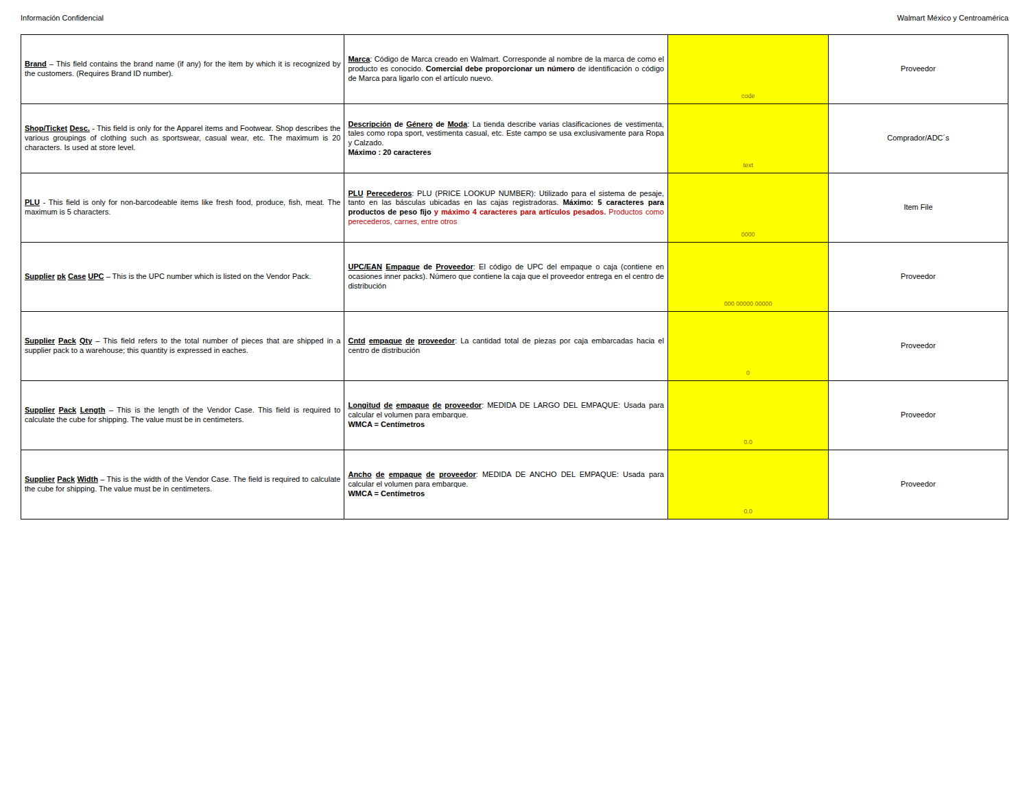Información Confidencial
Walmart México y Centroamérica
| Brand – This field contains the brand name (if any) for the item by which it is recognized by the customers. (Requires Brand ID number). | Marca : Código de Marca creado en Walmart. Corresponde al nombre de la marca de como el producto es conocido. Comercial debe proporcionar un número de identificación o código de Marca para ligarlo con el artículo nuevo. | code | Proveedor |
| Shop/Ticket Desc. - This field is only for the Apparel items and Footwear. Shop describes the various groupings of clothing such as sportswear, casual wear, etc. The maximum is 20 characters. Is used at store level. | Descripción de Género de Moda : La tienda describe varias clasificaciones de vestimenta, tales como ropa sport, vestimenta casual, etc. Este campo se usa exclusivamente para Ropa y Calzado. Máximo : 20 caracteres | text | Comprador/ADC´s |
| PLU - This field is only for non-barcodeable items like fresh food, produce, fish, meat. The maximum is 5 characters. | PLU Perecederos : PLU (PRICE LOOKUP NUMBER): Utilizado para el sistema de pesaje, tanto en las básculas ubicadas en las cajas registradoras. Máximo: 5 caracteres para productos de peso fijo y máximo 4 caracteres para artículos pesados. Productos como perecederos, carnes, entre otros | 0000 | Item File |
| Supplier pk Case UPC – This is the UPC number which is listed on the Vendor Pack. | UPC/EAN Empaque de Proveedor : El código de UPC del empaque o caja (contiene en ocasiones inner packs). Número que contiene la caja que el proveedor entrega en el centro de distribución | 000 00000 00000 | Proveedor |
| Supplier Pack Qty – This field refers to the total number of pieces that are shipped in a supplier pack to a warehouse; this quantity is expressed in eaches. | Cntd empaque de proveedor : La cantidad total de piezas por caja embarcadas hacia el centro de distribución | 0 | Proveedor |
| Supplier Pack Length – This is the length of the Vendor Case. This field is required to calculate the cube for shipping. The value must be in centimeters. | Longitud de empaque de proveedor : MEDIDA DE LARGO DEL EMPAQUE: Usada para calcular el volumen para embarque. WMCA = Centímetros | 0.0 | Proveedor |
| Supplier Pack Width – This is the width of the Vendor Case. The field is required to calculate the cube for shipping. The value must be in centimeters. | Ancho de empaque de proveedor : MEDIDA DE ANCHO DEL EMPAQUE: Usada para calcular el volumen para embarque. WMCA = Centímetros | 0.0 | Proveedor |